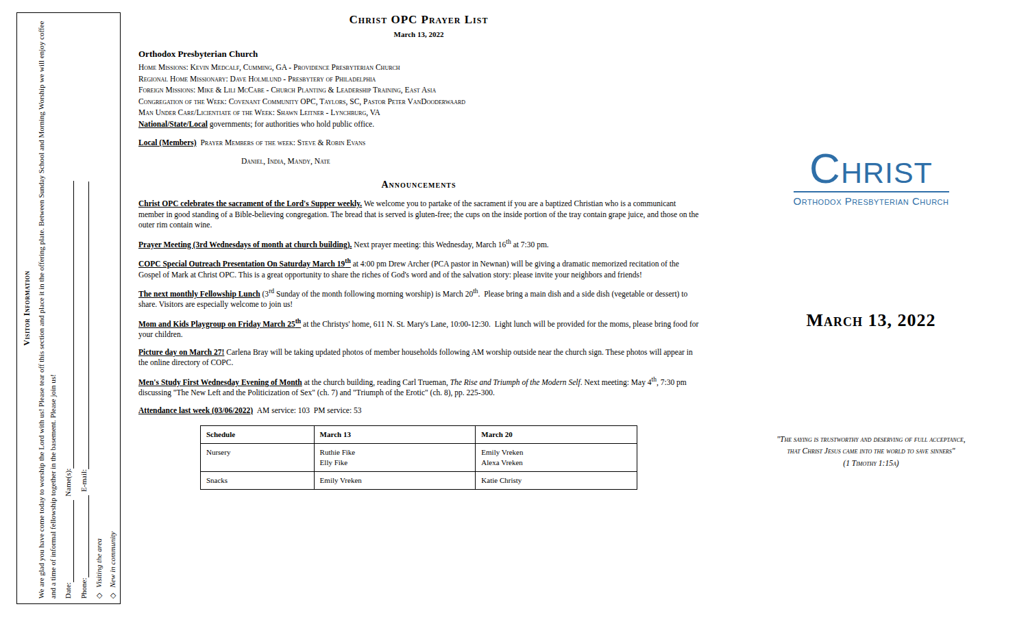Visitor Information
We are glad you have come today to worship the Lord with us! Please tear off this section and place it in the offering plate. Between Sunday School and Morning Worship we will enjoy coffee and a time of informal fellowship together in the basement. Please join us!
Date: Name(s):
Phone: E-mail:
◇Visiting the area
◇New in community
◇Interested in more information about Christ OPC
Christ OPC Prayer List
March 13, 2022
Orthodox Presbyterian Church
Home Missions: Kevin Medcalf, Cumming, GA - Providence Presbyterian Church
Regional Home Missionary: Dave Holmlund - Presbytery of Philadelphia
Foreign Missions: Mike & Lili McCabe - Church Planting & Leadership Training, East Asia
Congregation of the Week: Covenant Community OPC, Taylors, SC, Pastor Peter VanDooderwaard
Man Under Care/Licientiate of the Week: Shawn Leitner - Lynchburg, VA
National/State/Local governments; for authorities who hold public office.
Local (Members) Prayer Members of the week: Steve & Robin Evans
Daniel, India, Mandy, Nate
Announcements
Christ OPC celebrates the sacrament of the Lord's Supper weekly. We welcome you to partake of the sacrament if you are a baptized Christian who is a communicant member in good standing of a Bible-believing congregation. The bread that is served is gluten-free; the cups on the inside portion of the tray contain grape juice, and those on the outer rim contain wine.
Prayer Meeting (3rd Wednesdays of month at church building). Next prayer meeting: this Wednesday, March 16th at 7:30 pm.
COPC Special Outreach Presentation On Saturday March 19th at 4:00 pm Drew Archer (PCA pastor in Newnan) will be giving a dramatic memorized recitation of the Gospel of Mark at Christ OPC. This is a great opportunity to share the riches of God's word and of the salvation story: please invite your neighbors and friends!
The next monthly Fellowship Lunch (3rd Sunday of the month following morning worship) is March 20th. Please bring a main dish and a side dish (vegetable or dessert) to share. Visitors are especially welcome to join us!
Mom and Kids Playgroup on Friday March 25th at the Christys' home, 611 N. St. Mary's Lane, 10:00-12:30. Light lunch will be provided for the moms, please bring food for your children.
Picture day on March 27! Carlena Bray will be taking updated photos of member households following AM worship outside near the church sign. These photos will appear in the online directory of COPC.
Men's Study First Wednesday Evening of Month at the church building, reading Carl Trueman, The Rise and Triumph of the Modern Self. Next meeting: May 4th, 7:30 pm discussing "The New Left and the Politicization of Sex" (ch. 7) and "Triumph of the Erotic" (ch. 8), pp. 225-300.
Attendance last week (03/06/2022) AM service: 103 PM service: 53
| Schedule | March 13 | March 20 |
| --- | --- | --- |
| Nursery | Ruthie Fike Elly Fike | Emily Vreken Alexa Vreken |
| Snacks | Emily Vreken | Katie Christy |
Christ
Orthodox Presbyterian Church
March 13, 2022
"The saying is trustworthy and deserving of full acceptance,
that Christ Jesus came into the world to save sinners"
(1 Timothy 1:15a)